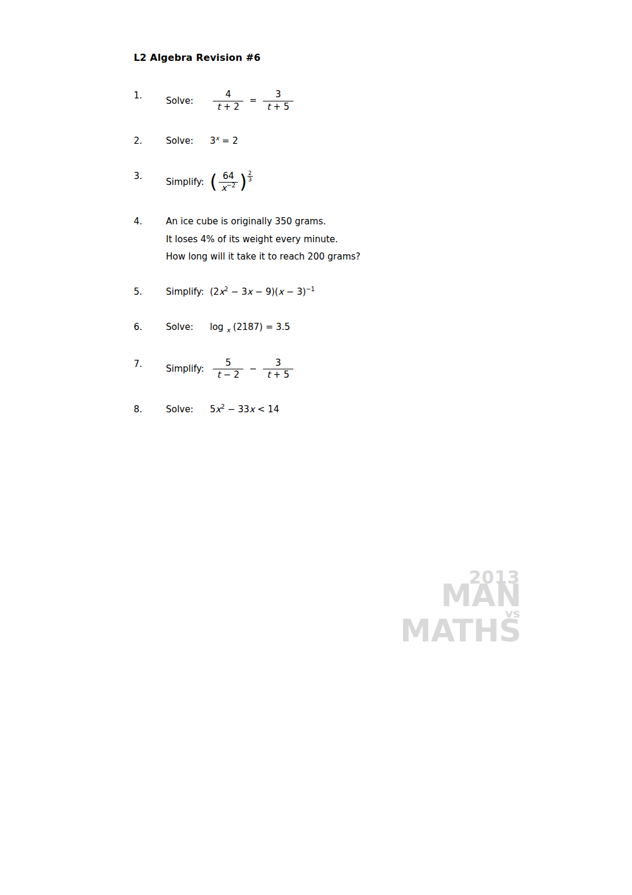L2 Algebra Revision #6
1. Solve: 4 t + 2 = 3 t + 5
2. Solve: 3x = 2
3. Simplify: (64 x−2) 23
4. An ice cube is originally 350 grams. It loses 4% of its weight every minute. How long will it take it to reach 200 grams?
5. Simplify: (2x2 − 3x − 9)(x − 3)−1
6. Solve: log x (2187) = 3.5
7. Simplify: 5 t − 2 − 3 t + 5
8. Solve: 5x2 − 33x < 14
2013
MAN vs MATHS